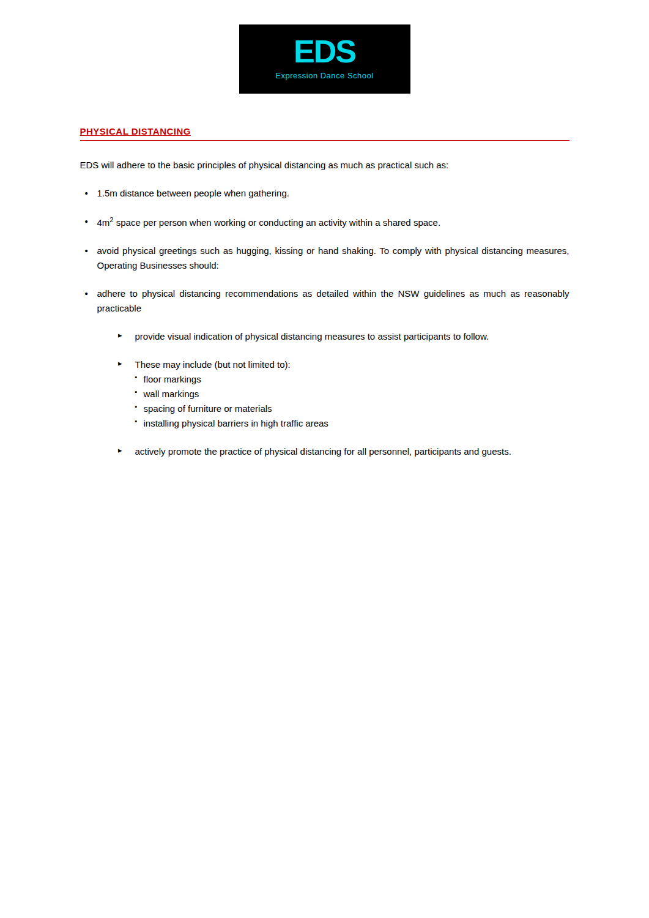EDS
Expression Dance School
Physical Distancing
EDS will adhere to the basic principles of physical distancing as much as practical such as:
1.5m distance between people when gathering.
4m2 space per person when working or conducting an activity within a shared space.
avoid physical greetings such as hugging, kissing or hand shaking. To comply with physical distancing measures, Operating Businesses should:
adhere to physical distancing recommendations as detailed within the NSW guidelines as much as reasonably practicable
provide visual indication of physical distancing measures to assist participants to follow.
These may include (but not limited to):
floor markings
wall markings
spacing of furniture or materials
installing physical barriers in high traffic areas
actively promote the practice of physical distancing for all personnel, participants and guests.